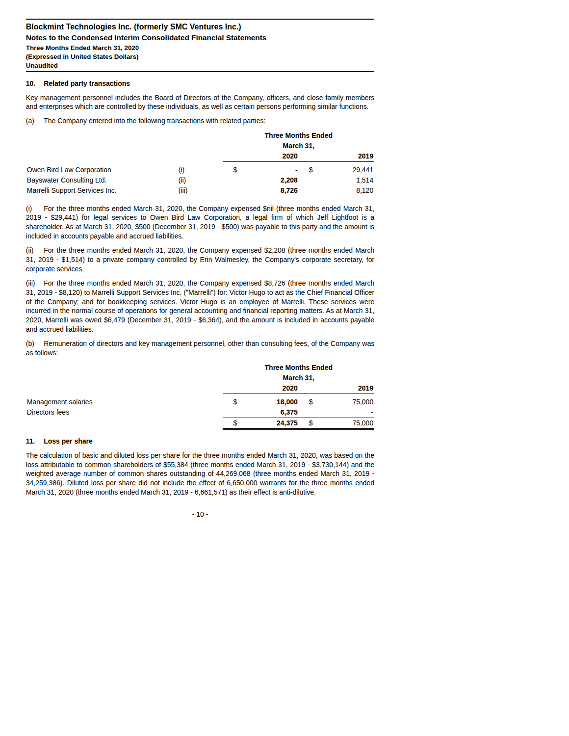Blockmint Technologies Inc. (formerly SMC Ventures Inc.)
Notes to the Condensed Interim Consolidated Financial Statements
Three Months Ended March 31, 2020
(Expressed in United States Dollars)
Unaudited
10. Related party transactions
Key management personnel includes the Board of Directors of the Company, officers, and close family members and enterprises which are controlled by these individuals, as well as certain persons performing similar functions.
(a) The Company entered into the following transactions with related parties:
| | | Three Months Ended |
| | | March 31, |
| | | 2020 | 2019 |
| Owen Bird Law Corporation | (i) | $ | - | $ | 29,441 |
| Bayswater Consulting Ltd. | (ii) | | 2,208 | | 1,514 |
| Marrelli Support Services Inc. | (iii) | | 8,726 | | 8,120 |
(i) For the three months ended March 31, 2020, the Company expensed $nil (three months ended March 31, 2019 - $29,441) for legal services to Owen Bird Law Corporation, a legal firm of which Jeff Lightfoot is a shareholder. As at March 31, 2020, $500 (December 31, 2019 - $500) was payable to this party and the amount is included in accounts payable and accrued liabilities.
(ii) For the three months ended March 31, 2020, the Company expensed $2,208 (three months ended March 31, 2019 - $1,514) to a private company controlled by Erin Walmesley, the Company's corporate secretary, for corporate services.
(iii) For the three months ended March 31, 2020, the Company expensed $8,726 (three months ended March 31, 2019 - $8,120) to Marrelli Support Services Inc. ("Marrelli") for: Victor Hugo to act as the Chief Financial Officer of the Company; and for bookkeeping services. Victor Hugo is an employee of Marrelli. These services were incurred in the normal course of operations for general accounting and financial reporting matters. As at March 31, 2020, Marrelli was owed $6,479 (December 31, 2019 - $6,364), and the amount is included in accounts payable and accrued liabilities.
(b) Remuneration of directors and key management personnel, other than consulting fees, of the Company was as follows:
| | Three Months Ended |
| | March 31, |
| | 2020 | 2019 |
| Management salaries | $ | 18,000 | $ | 75,000 |
| Directors fees | | 6,375 | | - |
| | $ | 24,375 | $ | 75,000 |
11. Loss per share
The calculation of basic and diluted loss per share for the three months ended March 31, 2020, was based on the loss attributable to common shareholders of $55,384 (three months ended March 31, 2019 - $3,730,144) and the weighted average number of common shares outstanding of 44,269,068 (three months ended March 31, 2019 - 34,259,386). Diluted loss per share did not include the effect of 6,650,000 warrants for the three months ended March 31, 2020 (three months ended March 31, 2019 - 6,661,571) as their effect is anti-dilutive.
- 10 -